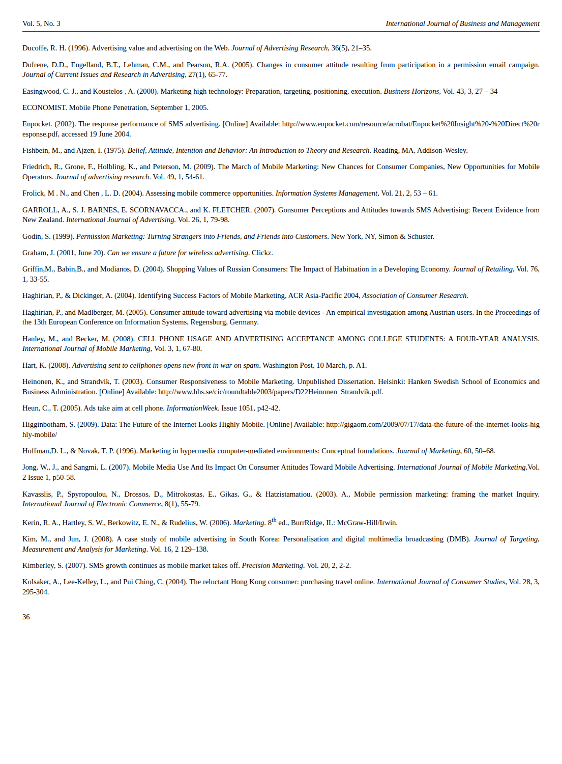Vol. 5, No. 3 International Journal of Business and Management
Ducoffe, R. H. (1996). Advertising value and advertising on the Web. Journal of Advertising Research, 36(5), 21–35.
Dufrene, D.D., Engelland, B.T., Lehman, C.M., and Pearson, R.A. (2005). Changes in consumer attitude resulting from participation in a permission email campaign. Journal of Current Issues and Research in Advertising, 27(1), 65-77.
Easingwood, C. J., and Koustelos , A. (2000). Marketing high technology: Preparation, targeting, positioning, execution. Business Horizons, Vol. 43, 3, 27 – 34
ECONOMIST. Mobile Phone Penetration, September 1, 2005.
Enpocket. (2002). The response performance of SMS advertising. [Online] Available: http://www.enpocket.com/resource/acrobat/Enpocket%20Insight%20-%20Direct%20response.pdf, accessed 19 June 2004.
Fishbein, M., and Ajzen, I. (1975). Belief, Attitude, Intention and Behavior: An Introduction to Theory and Research. Reading, MA, Addison-Wesley.
Friedrich, R., Grone, F., Holbling, K., and Peterson, M. (2009). The March of Mobile Marketing: New Chances for Consumer Companies, New Opportunities for Mobile Operators. Journal of advertising research. Vol. 49, 1, 54-61.
Frolick, M . N., and Chen , L. D. (2004). Assessing mobile commerce opportunities. Information Systems Management, Vol. 21, 2, 53 – 61.
GARROLL, A., S. J. BARNES, E. SCORNAVACCA., and K. FLETCHER. (2007). Gonsumer Perceptions and Attitudes towards SMS Advertising: Recent Evidence from New Zealand. International Journal of Advertising. Vol. 26, 1, 79-98.
Godin, S. (1999). Permission Marketing: Turning Strangers into Friends, and Friends into Customers. New York, NY, Simon & Schuster.
Graham, J. (2001, June 20). Can we ensure a future for wireless advertising. Clickz.
Griffin,M., Babin,B., and Modianos, D. (2004). Shopping Values of Russian Consumers: The Impact of Habituation in a Developing Economy. Journal of Retailing, Vol. 76, 1, 33-55.
Haghirian, P., & Dickinger, A. (2004). Identifying Success Factors of Mobile Marketing, ACR Asia-Pacific 2004, Association of Consumer Research.
Haghirian, P., and Madlberger, M. (2005). Consumer attitude toward advertising via mobile devices - An empirical investigation among Austrian users. In the Proceedings of the 13th European Conference on Information Systems, Regensburg, Germany.
Hanley, M., and Becker, M. (2008). CELL PHONE USAGE AND ADVERTISING ACCEPTANCE AMONG COLLEGE STUDENTS: A FOUR-YEAR ANALYSIS. International Journal of Mobile Marketing, Vol. 3, 1, 67-80.
Hart, K. (2008). Advertising sent to cellphones opens new front in war on spam. Washington Post, 10 March, p. A1.
Heinonen, K., and Strandvik, T. (2003). Consumer Responsiveness to Mobile Marketing. Unpublished Dissertation. Helsinki: Hanken Swedish School of Economics and Business Administration. [Online] Available: http://www.hhs.se/cic/roundtable2003/papers/D22Heinonen_Strandvik.pdf.
Heun, C., T. (2005). Ads take aim at cell phone. InformationWeek. Issue 1051, p42-42.
Higginbotham, S. (2009). Data: The Future of the Internet Looks Highly Mobile. [Online] Available: http://gigaom.com/2009/07/17/data-the-future-of-the-internet-looks-highly-mobile/
Hoffman,D. L., & Novak, T. P. (1996). Marketing in hypermedia computer-mediated environments: Conceptual foundations. Journal of Marketing, 60, 50–68.
Jong, W., J., and Sangmi, L. (2007). Mobile Media Use And Its Impact On Consumer Attitudes Toward Mobile Advertising. International Journal of Mobile Marketing,Vol. 2 Issue 1, p50-58.
Kavasslis, P., Spyropoulou, N., Drossos, D., Mitrokostas, E., Gikas, G., & Hatzistamatiou. (2003). A., Mobile permission marketing: framing the market Inquiry. International Journal of Electronic Commerce, 8(1), 55-79.
Kerin, R. A., Hartley, S. W., Berkowitz, E. N., & Rudelius, W. (2006). Marketing. 8th ed., BurrRidge, IL: McGraw-Hill/Irwin.
Kim, M., and Jun, J. (2008). A case study of mobile advertising in South Korea: Personalisation and digital multimedia broadcasting (DMB). Journal of Targeting, Measurement and Analysis for Marketing. Vol. 16, 2 129–138.
Kimberley, S. (2007). SMS growth continues as mobile market takes off. Precision Marketing. Vol. 20, 2, 2-2.
Kolsaker, A., Lee-Kelley, L., and Pui Ching, C. (2004). The reluctant Hong Kong consumer: purchasing travel online. International Journal of Consumer Studies, Vol. 28, 3, 295-304.
36